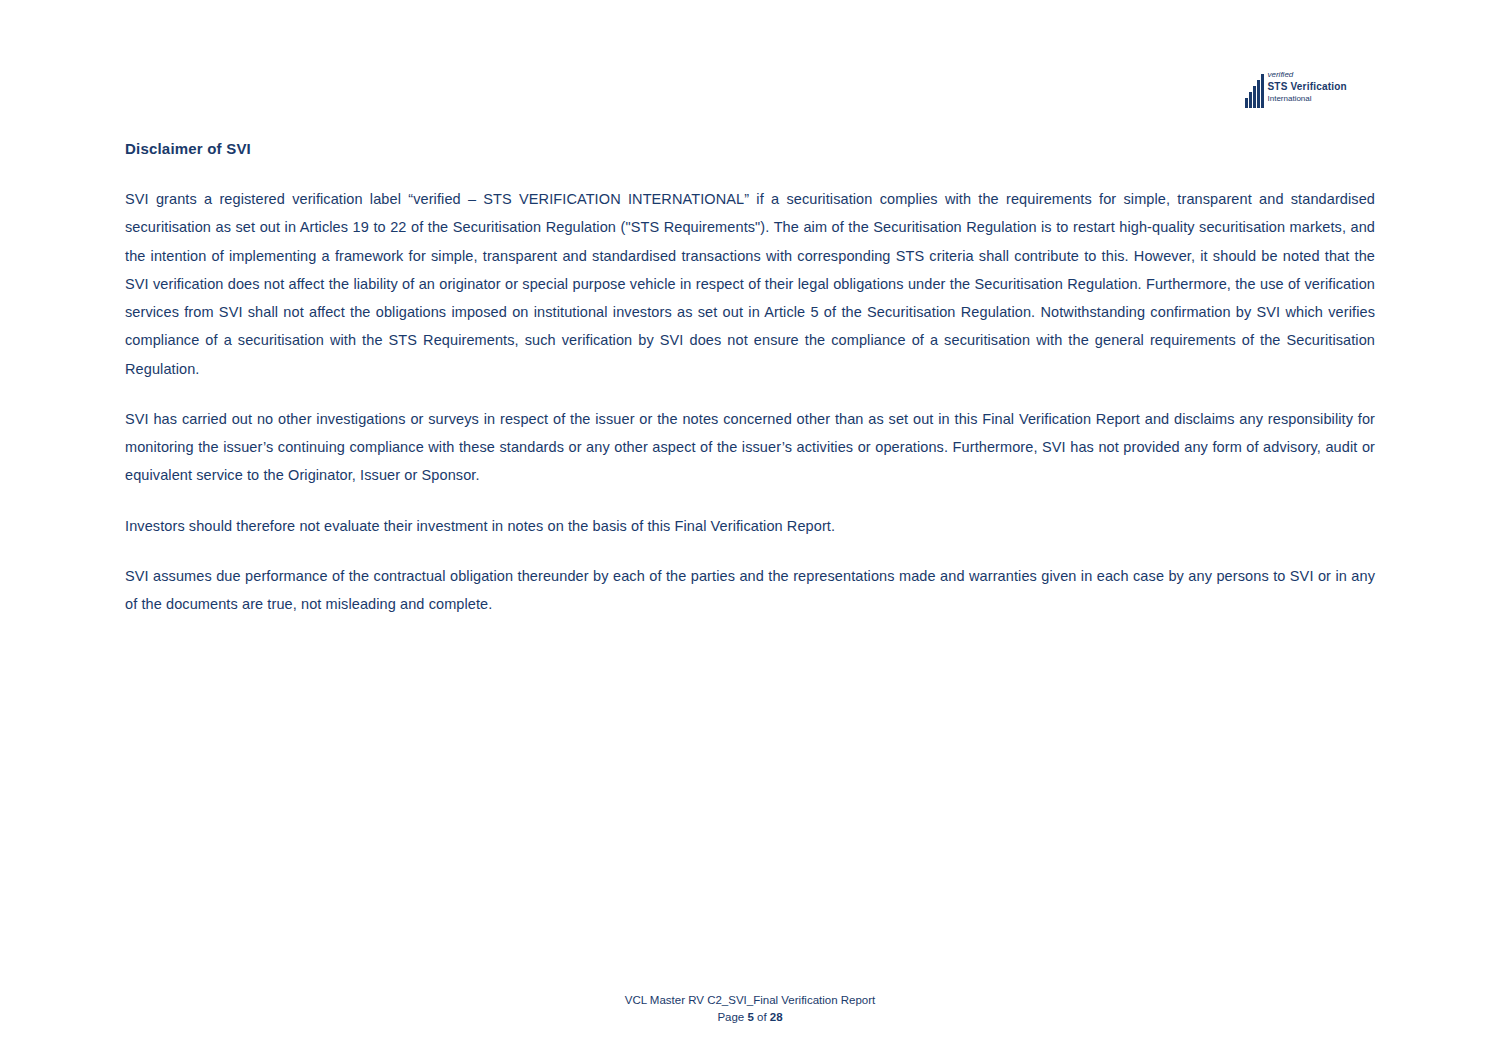verified STS Verification International
Disclaimer of SVI
SVI grants a registered verification label “verified – STS VERIFICATION INTERNATIONAL” if a securitisation complies with the requirements for simple, transparent and standardised securitisation as set out in Articles 19 to 22 of the Securitisation Regulation ("STS Requirements"). The aim of the Securitisation Regulation is to restart high-quality securitisation markets, and the intention of implementing a framework for simple, transparent and standardised transactions with corresponding STS criteria shall contribute to this. However, it should be noted that the SVI verification does not affect the liability of an originator or special purpose vehicle in respect of their legal obligations under the Securitisation Regulation. Furthermore, the use of verification services from SVI shall not affect the obligations imposed on institutional investors as set out in Article 5 of the Securitisation Regulation. Notwithstanding confirmation by SVI which verifies compliance of a securitisation with the STS Requirements, such verification by SVI does not ensure the compliance of a securitisation with the general requirements of the Securitisation Regulation.
SVI has carried out no other investigations or surveys in respect of the issuer or the notes concerned other than as set out in this Final Verification Report and disclaims any responsibility for monitoring the issuer’s continuing compliance with these standards or any other aspect of the issuer’s activities or operations. Furthermore, SVI has not provided any form of advisory, audit or equivalent service to the Originator, Issuer or Sponsor.
Investors should therefore not evaluate their investment in notes on the basis of this Final Verification Report.
SVI assumes due performance of the contractual obligation thereunder by each of the parties and the representations made and warranties given in each case by any persons to SVI or in any of the documents are true, not misleading and complete.
VCL Master RV C2_SVI_Final Verification Report
Page 5 of 28